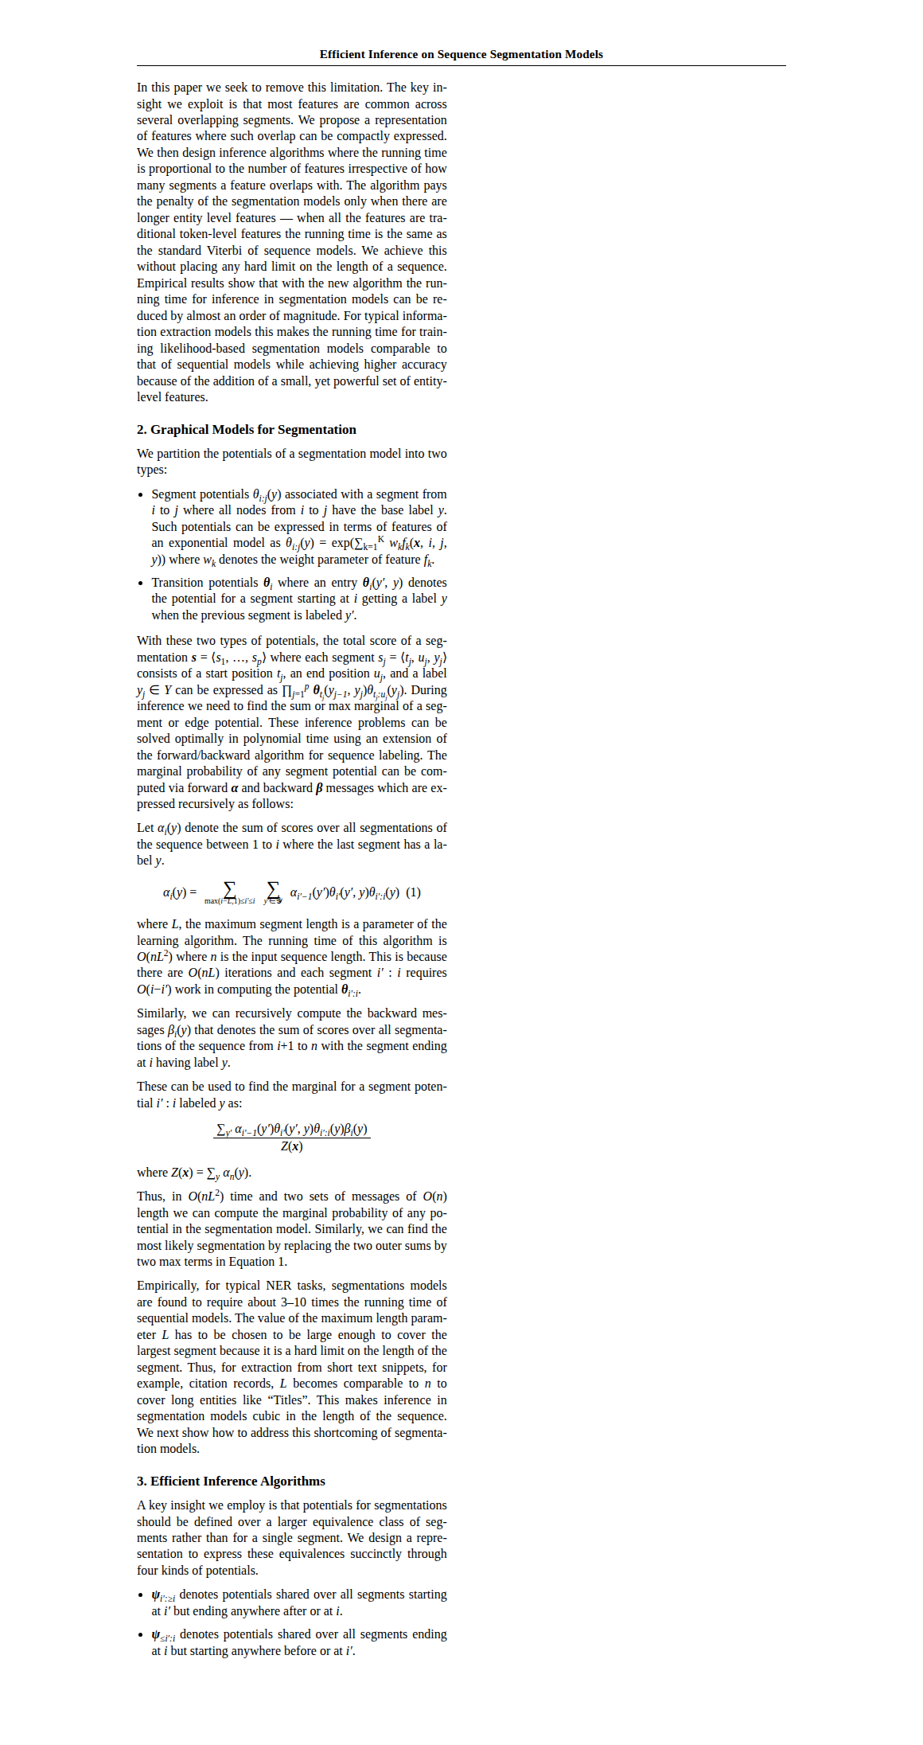Efficient Inference on Sequence Segmentation Models
In this paper we seek to remove this limitation. The key insight we exploit is that most features are common across several overlapping segments. We propose a representation of features where such overlap can be compactly expressed. We then design inference algorithms where the running time is proportional to the number of features irrespective of how many segments a feature overlaps with. The algorithm pays the penalty of the segmentation models only when there are longer entity level features — when all the features are traditional token-level features the running time is the same as the standard Viterbi of sequence models. We achieve this without placing any hard limit on the length of a sequence. Empirical results show that with the new algorithm the running time for inference in segmentation models can be reduced by almost an order of magnitude. For typical information extraction models this makes the running time for training likelihood-based segmentation models comparable to that of sequential models while achieving higher accuracy because of the addition of a small, yet powerful set of entity-level features.
2. Graphical Models for Segmentation
We partition the potentials of a segmentation model into two types:
Segment potentials θi:j(y) associated with a segment from i to j where all nodes from i to j have the base label y. Such potentials can be expressed in terms of features of an exponential model as θi:j(y) = exp(∑k=1K wkfk(x, i, j, y)) where wk denotes the weight parameter of feature fk.
Transition potentials θi where an entry θi(y′, y) denotes the potential for a segment starting at i getting a label y when the previous segment is labeled y′.
With these two types of potentials, the total score of a segmentation s = ⟨s1, …, sp⟩ where each segment sj = ⟨tj, uj, yj⟩ consists of a start position tj, an end position uj, and a label yj ∈ Y can be expressed as ∏j=1p θtj(yj−1, yj)θtj:uj(yj). During inference we need to find the sum or max marginal of a segment or edge potential. These inference problems can be solved optimally in polynomial time using an extension of the forward/backward algorithm for sequence labeling. The marginal probability of any segment potential can be computed via forward α and backward β messages which are expressed recursively as follows:
Let αi(y) denote the sum of scores over all segmentations of the sequence between 1 to i where the last segment has a label y.
αi(y) = ∑max(i−L,1)≤i′≤i ∑y′∈𝒴 αi′−1(y′)θi′(y′, y)θi′:i(y) (1)
where L, the maximum segment length is a parameter of the learning algorithm. The running time of this algorithm is O(nL2) where n is the input sequence length. This is because there are O(nL) iterations and each segment i′ : i requires O(i−i′) work in computing the potential θi′:i.
Similarly, we can recursively compute the backward messages βi(y) that denotes the sum of scores over all segmentations of the sequence from i+1 to n with the segment ending at i having label y.
These can be used to find the marginal for a segment potential i′ : i labeled y as:
∑y′ αi′−1(y′)θi′(y′, y)θi′:i(y)βi(y) Z(x)
where Z(x) = ∑y αn(y).
Thus, in O(nL2) time and two sets of messages of O(n) length we can compute the marginal probability of any potential in the segmentation model. Similarly, we can find the most likely segmentation by replacing the two outer sums by two max terms in Equation 1.
Empirically, for typical NER tasks, segmentations models are found to require about 3–10 times the running time of sequential models. The value of the maximum length parameter L has to be chosen to be large enough to cover the largest segment because it is a hard limit on the length of the segment. Thus, for extraction from short text snippets, for example, citation records, L becomes comparable to n to cover long entities like “Titles”. This makes inference in segmentation models cubic in the length of the sequence. We next show how to address this shortcoming of segmentation models.
3. Efficient Inference Algorithms
A key insight we employ is that potentials for segmentations should be defined over a larger equivalence class of segments rather than for a single segment. We design a representation to express these equivalences succinctly through four kinds of potentials.
ψi′:≥i denotes potentials shared over all segments starting at i′ but ending anywhere after or at i.
ψ≤i′:i denotes potentials shared over all segments ending at i but starting anywhere before or at i′.